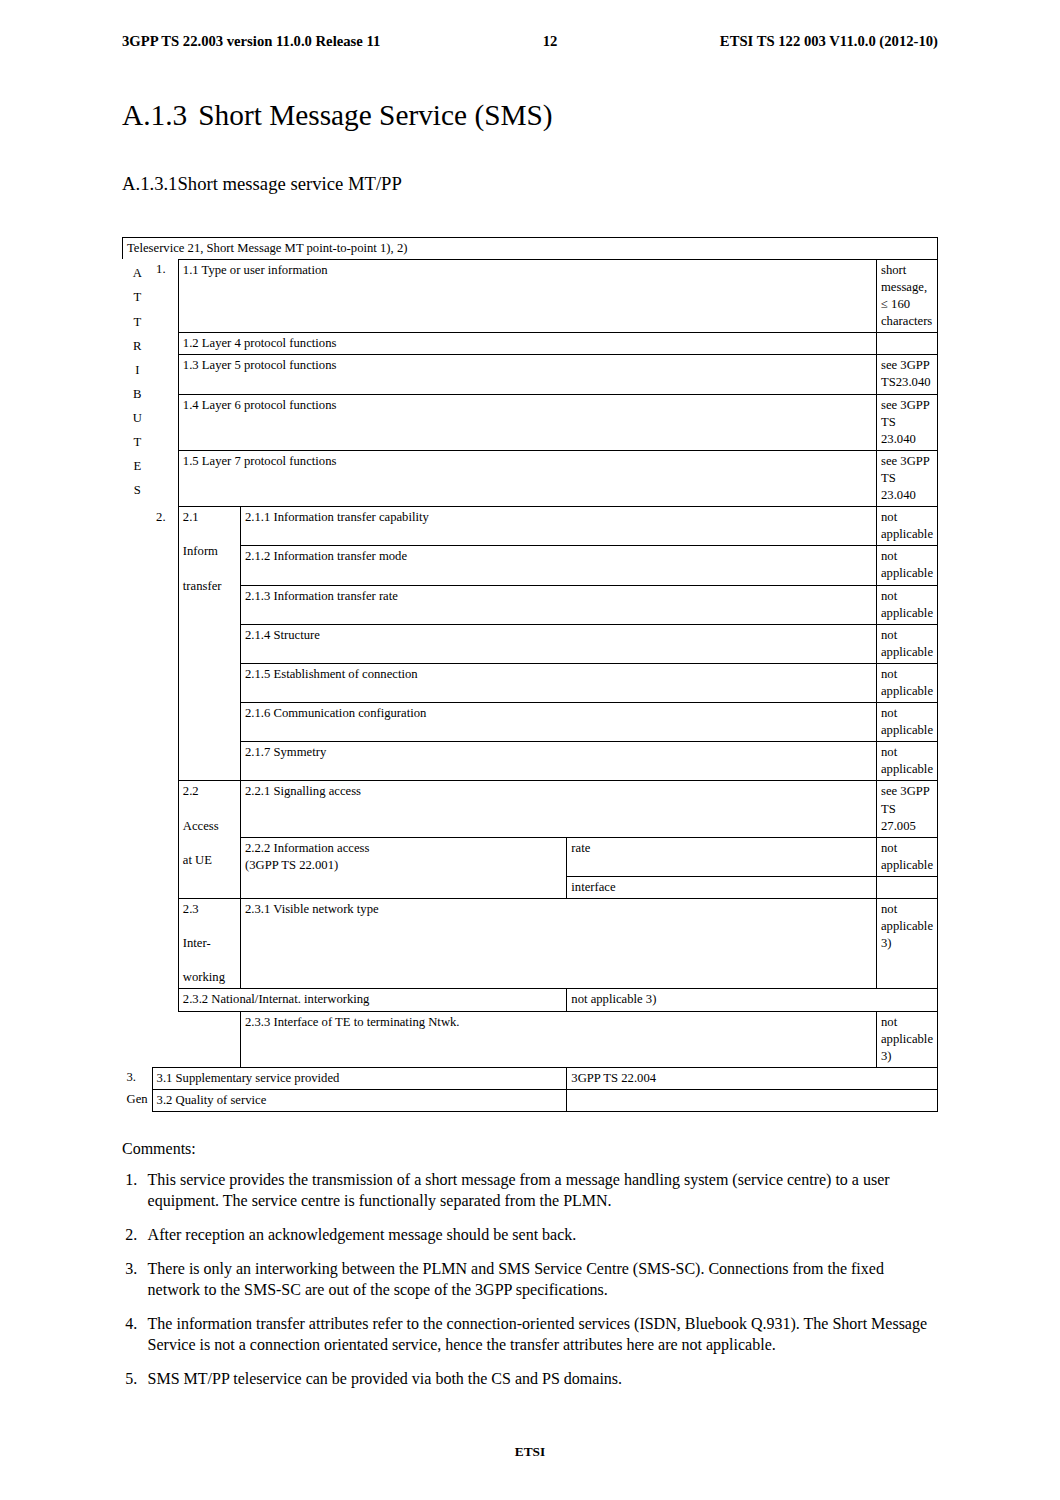3GPP TS 22.003 version 11.0.0 Release 11
12
ETSI TS 122 003 V11.0.0 (2012-10)
A.1.3 Short Message Service (SMS)
A.1.3.1 Short message service MT/PP
| Teleservice 21, Short Message MT point-to-point 1), 2) |
| A T T R I B U T E S | 1. | 1.1 Type or user information | short message, ≤ 160 characters |
| 1.2 Layer 4 protocol functions | |
| 1.3 Layer 5 protocol functions | see 3GPP TS23.040 |
| 1.4 Layer 6 protocol functions | see 3GPP TS 23.040 |
| 1.5 Layer 7 protocol functions | see 3GPP TS 23.040 |
| 2. | 2.1 Inform transfer | 2.1.1 Information transfer capability | not applicable |
| 2.1.2 Information transfer mode | not applicable |
| 2.1.3 Information transfer rate | not applicable |
| 2.1.4 Structure | not applicable |
| 2.1.5 Establishment of connection | not applicable |
| 2.1.6 Communication configuration | not applicable |
| 2.1.7 Symmetry | not applicable |
| 2.2 Access at UE | 2.2.1 Signalling access | see 3GPP TS 27.005 |
| 2.2.2 Information access (3GPP TS 22.001) | rate | not applicable |
| interface | |
| 2.3 Inter- working | 2.3.1 Visible network type | not applicable 3) |
| | 2.3.2 National/Internat. interworking | not applicable 3) |
| | | 2.3.3 Interface of TE to terminating Ntwk. | not applicable 3) |
| 3. | 3.1 Supplementary service provided | 3GPP TS 22.004 |
| Gen | 3.2 Quality of service | |
Comments:
This service provides the transmission of a short message from a message handling system (service centre) to a user equipment. The service centre is functionally separated from the PLMN.
After reception an acknowledgement message should be sent back.
There is only an interworking between the PLMN and SMS Service Centre (SMS-SC). Connections from the fixed network to the SMS-SC are out of the scope of the 3GPP specifications.
The information transfer attributes refer to the connection-oriented services (ISDN, Bluebook Q.931). The Short Message Service is not a connection orientated service, hence the transfer attributes here are not applicable.
SMS MT/PP teleservice can be provided via both the CS and PS domains.
ETSI